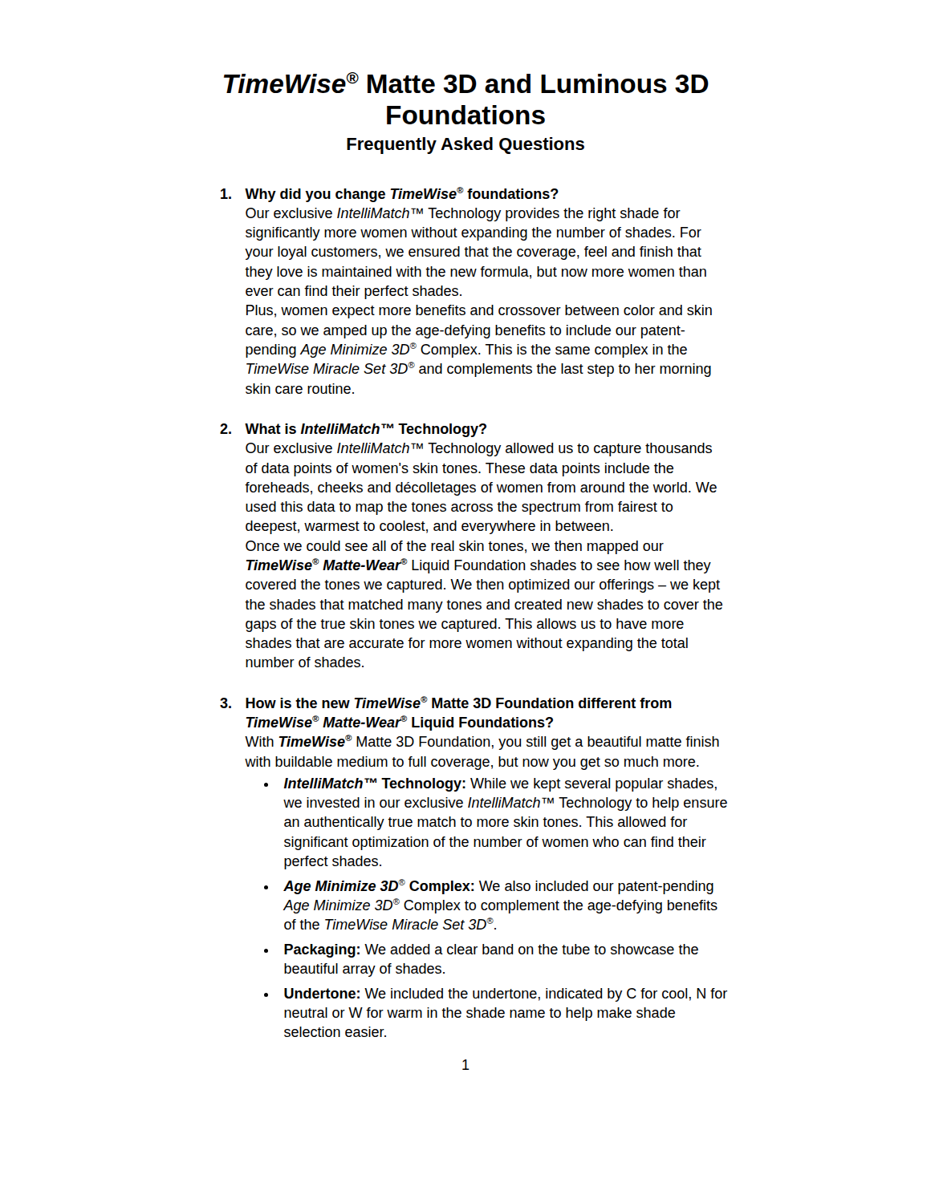TimeWise® Matte 3D and Luminous 3D Foundations
Frequently Asked Questions
Why did you change TimeWise® foundations?
Our exclusive IntelliMatch™ Technology provides the right shade for significantly more women without expanding the number of shades. For your loyal customers, we ensured that the coverage, feel and finish that they love is maintained with the new formula, but now more women than ever can find their perfect shades.
Plus, women expect more benefits and crossover between color and skin care, so we amped up the age-defying benefits to include our patent-pending Age Minimize 3D® Complex. This is the same complex in the TimeWise Miracle Set 3D® and complements the last step to her morning skin care routine.
What is IntelliMatch™ Technology?
Our exclusive IntelliMatch™ Technology allowed us to capture thousands of data points of women's skin tones. These data points include the foreheads, cheeks and décolletages of women from around the world. We used this data to map the tones across the spectrum from fairest to deepest, warmest to coolest, and everywhere in between.
Once we could see all of the real skin tones, we then mapped our TimeWise® Matte-Wear® Liquid Foundation shades to see how well they covered the tones we captured. We then optimized our offerings – we kept the shades that matched many tones and created new shades to cover the gaps of the true skin tones we captured. This allows us to have more shades that are accurate for more women without expanding the total number of shades.
How is the new TimeWise® Matte 3D Foundation different from TimeWise® Matte-Wear® Liquid Foundations?
With TimeWise® Matte 3D Foundation, you still get a beautiful matte finish with buildable medium to full coverage, but now you get so much more.
IntelliMatch™ Technology: While we kept several popular shades, we invested in our exclusive IntelliMatch™ Technology to help ensure an authentically true match to more skin tones. This allowed for significant optimization of the number of women who can find their perfect shades.
Age Minimize 3D® Complex: We also included our patent-pending Age Minimize 3D® Complex to complement the age-defying benefits of the TimeWise Miracle Set 3D®.
Packaging: We added a clear band on the tube to showcase the beautiful array of shades.
Undertone: We included the undertone, indicated by C for cool, N for neutral or W for warm in the shade name to help make shade selection easier.
1